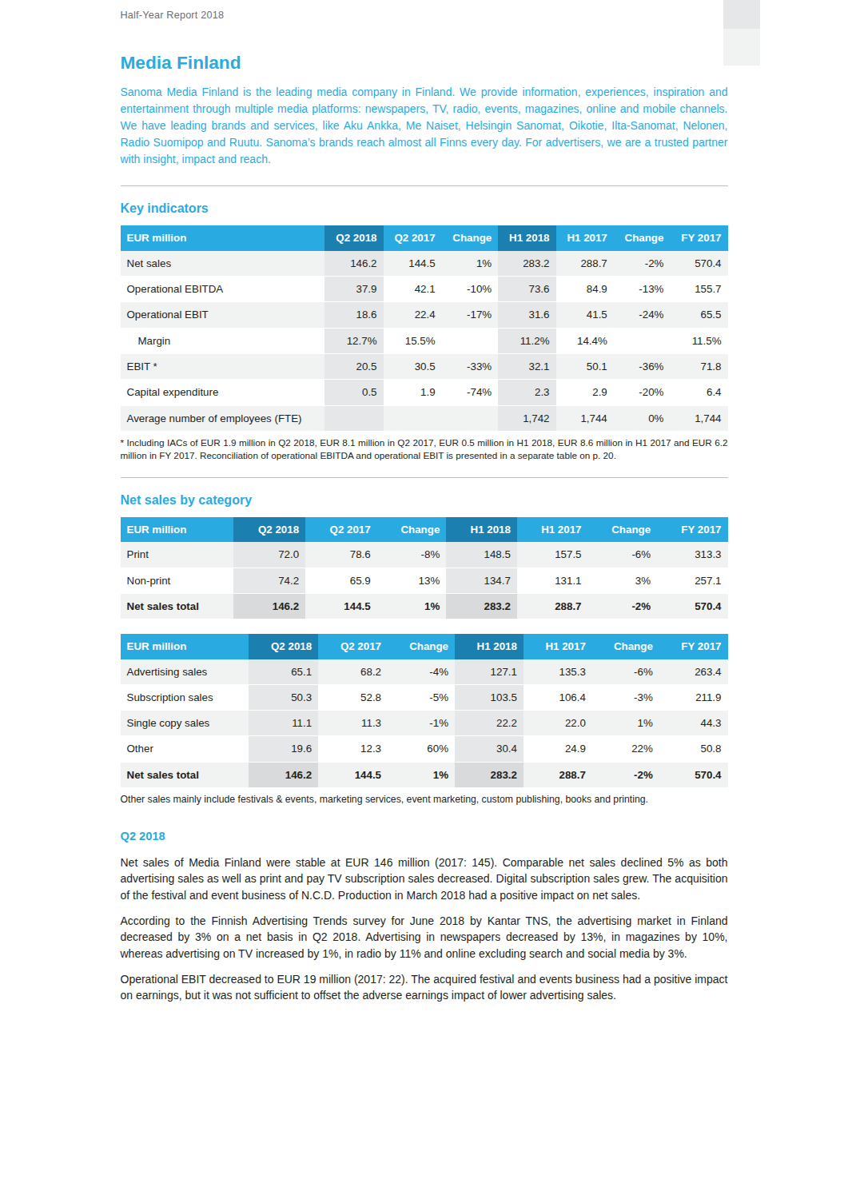Half-Year Report 2018
Media Finland
Sanoma Media Finland is the leading media company in Finland. We provide information, experiences, inspiration and entertainment through multiple media platforms: newspapers, TV, radio, events, magazines, online and mobile channels. We have leading brands and services, like Aku Ankka, Me Naiset, Helsingin Sanomat, Oikotie, Ilta-Sanomat, Nelonen, Radio Suomipop and Ruutu. Sanoma’s brands reach almost all Finns every day. For advertisers, we are a trusted partner with insight, impact and reach.
Key indicators
| EUR million | Q2 2018 | Q2 2017 | Change | H1 2018 | H1 2017 | Change | FY 2017 |
| --- | --- | --- | --- | --- | --- | --- | --- |
| Net sales | 146.2 | 144.5 | 1% | 283.2 | 288.7 | -2% | 570.4 |
| Operational EBITDA | 37.9 | 42.1 | -10% | 73.6 | 84.9 | -13% | 155.7 |
| Operational EBIT | 18.6 | 22.4 | -17% | 31.6 | 41.5 | -24% | 65.5 |
| Margin | 12.7% | 15.5% | | 11.2% | 14.4% | | 11.5% |
| EBIT * | 20.5 | 30.5 | -33% | 32.1 | 50.1 | -36% | 71.8 |
| Capital expenditure | 0.5 | 1.9 | -74% | 2.3 | 2.9 | -20% | 6.4 |
| Average number of employees (FTE) | | | | 1,742 | 1,744 | 0% | 1,744 |
* Including IACs of EUR 1.9 million in Q2 2018, EUR 8.1 million in Q2 2017, EUR 0.5 million in H1 2018, EUR 8.6 million in H1 2017 and EUR 6.2 million in FY 2017. Reconciliation of operational EBITDA and operational EBIT is presented in a separate table on p. 20.
Net sales by category
| EUR million | Q2 2018 | Q2 2017 | Change | H1 2018 | H1 2017 | Change | FY 2017 |
| --- | --- | --- | --- | --- | --- | --- | --- |
| Print | 72.0 | 78.6 | -8% | 148.5 | 157.5 | -6% | 313.3 |
| Non-print | 74.2 | 65.9 | 13% | 134.7 | 131.1 | 3% | 257.1 |
| Net sales total | 146.2 | 144.5 | 1% | 283.2 | 288.7 | -2% | 570.4 |
| EUR million | Q2 2018 | Q2 2017 | Change | H1 2018 | H1 2017 | Change | FY 2017 |
| --- | --- | --- | --- | --- | --- | --- | --- |
| Advertising sales | 65.1 | 68.2 | -4% | 127.1 | 135.3 | -6% | 263.4 |
| Subscription sales | 50.3 | 52.8 | -5% | 103.5 | 106.4 | -3% | 211.9 |
| Single copy sales | 11.1 | 11.3 | -1% | 22.2 | 22.0 | 1% | 44.3 |
| Other | 19.6 | 12.3 | 60% | 30.4 | 24.9 | 22% | 50.8 |
| Net sales total | 146.2 | 144.5 | 1% | 283.2 | 288.7 | -2% | 570.4 |
Other sales mainly include festivals & events, marketing services, event marketing, custom publishing, books and printing.
Q2 2018
Net sales of Media Finland were stable at EUR 146 million (2017: 145). Comparable net sales declined 5% as both advertising sales as well as print and pay TV subscription sales decreased. Digital subscription sales grew. The acquisition of the festival and event business of N.C.D. Production in March 2018 had a positive impact on net sales.
According to the Finnish Advertising Trends survey for June 2018 by Kantar TNS, the advertising market in Finland decreased by 3% on a net basis in Q2 2018. Advertising in newspapers decreased by 13%, in magazines by 10%, whereas advertising on TV increased by 1%, in radio by 11% and online excluding search and social media by 3%.
Operational EBIT decreased to EUR 19 million (2017: 22). The acquired festival and events business had a positive impact on earnings, but it was not sufficient to offset the adverse earnings impact of lower advertising sales.